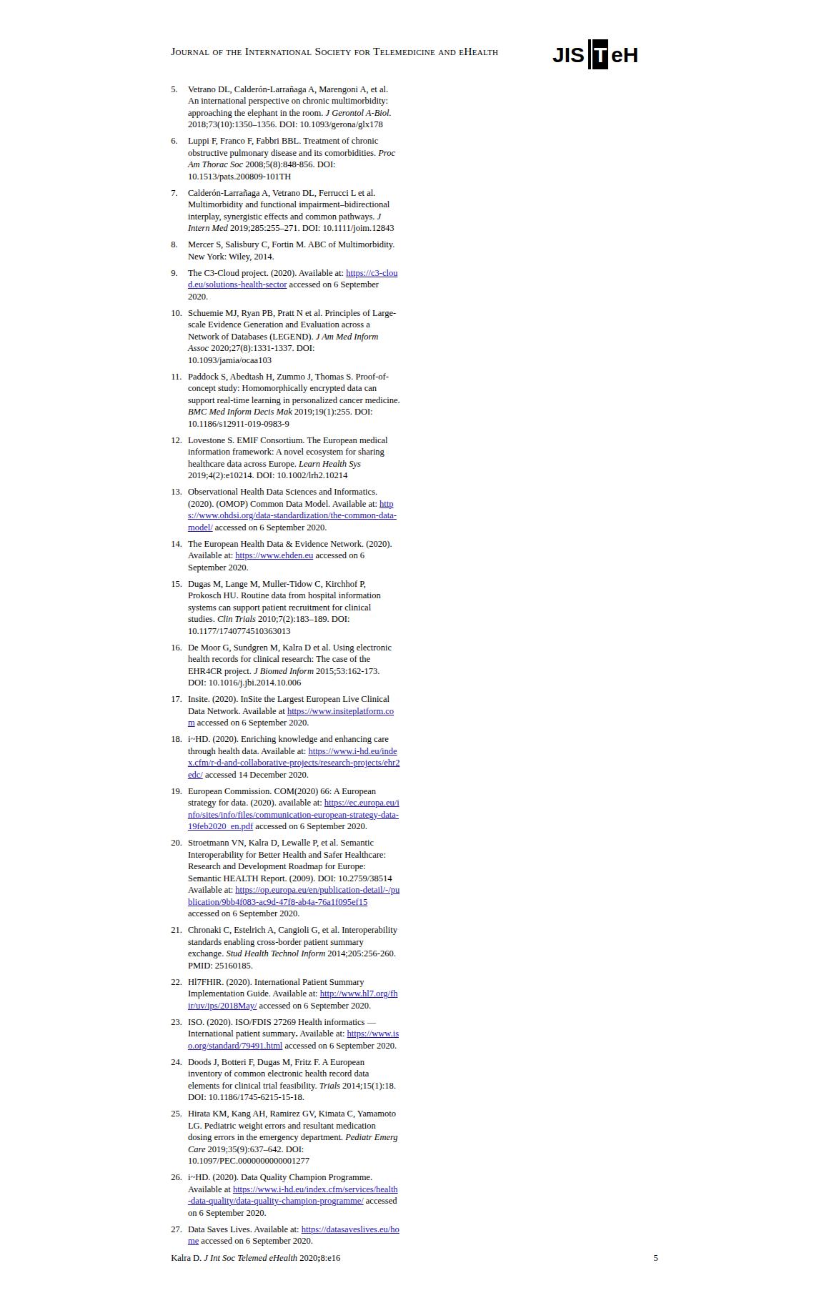Journal of the International Society for Telemedicine and eHealth
JIS T eH
Vetrano DL, Calderón-Larrañaga A, Marengoni A, et al. An international perspective on chronic multimorbidity: approaching the elephant in the room. J Gerontol A-Biol. 2018;73(10):1350–1356. DOI: 10.1093/gerona/glx178
Luppi F, Franco F, Fabbri BBL. Treatment of chronic obstructive pulmonary disease and its comorbidities. Proc Am Thorac Soc 2008;5(8):848-856. DOI: 10.1513/pats.200809-101TH
Calderón-Larrañaga A, Vetrano DL, Ferrucci L et al. Multimorbidity and functional impairment–bidirectional interplay, synergistic effects and common pathways. J Intern Med 2019;285:255–271. DOI: 10.1111/joim.12843
Mercer S, Salisbury C, Fortin M. ABC of Multimorbidity. New York: Wiley, 2014.
The C3-Cloud project. (2020). Available at: https://c3-cloud.eu/solutions-health-sector accessed on 6 September 2020.
Schuemie MJ, Ryan PB, Pratt N et al. Principles of Large-scale Evidence Generation and Evaluation across a Network of Databases (LEGEND). J Am Med Inform Assoc 2020;27(8):1331-1337. DOI: 10.1093/jamia/ocaa103
Paddock S, Abedtash H, Zummo J, Thomas S. Proof-of-concept study: Homomorphically encrypted data can support real-time learning in personalized cancer medicine. BMC Med Inform Decis Mak 2019;19(1):255. DOI: 10.1186/s12911-019-0983-9
Lovestone S. EMIF Consortium. The European medical information framework: A novel ecosystem for sharing healthcare data across Europe. Learn Health Sys 2019;4(2):e10214. DOI: 10.1002/lrh2.10214
Observational Health Data Sciences and Informatics. (2020). (OMOP) Common Data Model. Available at: https://www.ohdsi.org/data-standardization/the-common-data-model/ accessed on 6 September 2020.
The European Health Data & Evidence Network. (2020). Available at: https://www.ehden.eu accessed on 6 September 2020.
Dugas M, Lange M, Muller-Tidow C, Kirchhof P, Prokosch HU. Routine data from hospital information systems can support patient recruitment for clinical studies. Clin Trials 2010;7(2):183–189. DOI: 10.1177/1740774510363013
De Moor G, Sundgren M, Kalra D et al. Using electronic health records for clinical research: The case of the EHR4CR project. J Biomed Inform 2015;53:162-173. DOI: 10.1016/j.jbi.2014.10.006
Insite. (2020). InSite the Largest European Live Clinical Data Network. Available at https://www.insiteplatform.com accessed on 6 September 2020.
i~HD. (2020). Enriching knowledge and enhancing care through health data. Available at: https://www.i-hd.eu/index.cfm/r-d-and-collaborative-projects/research-projects/ehr2edc/ accessed 14 December 2020.
European Commission. COM(2020) 66: A European strategy for data. (2020). available at: https://ec.europa.eu/info/sites/info/files/communication-european-strategy-data-19feb2020_en.pdf accessed on 6 September 2020.
Stroetmann VN, Kalra D, Lewalle P, et al. Semantic Interoperability for Better Health and Safer Healthcare: Research and Development Roadmap for Europe: Semantic HEALTH Report. (2009). DOI: 10.2759/38514 Available at: https://op.europa.eu/en/publication-detail/-/publication/9bb4f083-ac9d-47f8-ab4a-76a1f095ef15 accessed on 6 September 2020.
Chronaki C, Estelrich A, Cangioli G, et al. Interoperability standards enabling cross-border patient summary exchange. Stud Health Technol Inform 2014;205:256-260. PMID: 25160185.
Hl7FHIR. (2020). International Patient Summary Implementation Guide. Available at: http://www.hl7.org/fhir/uv/ips/2018May/ accessed on 6 September 2020.
ISO. (2020). ISO/FDIS 27269 Health informatics — International patient summary. Available at: https://www.iso.org/standard/79491.html accessed on 6 September 2020.
Doods J, Botteri F, Dugas M, Fritz F. A European inventory of common electronic health record data elements for clinical trial feasibility. Trials 2014;15(1):18. DOI: 10.1186/1745-6215-15-18.
Hirata KM, Kang AH, Ramirez GV, Kimata C, Yamamoto LG. Pediatric weight errors and resultant medication dosing errors in the emergency department. Pediatr Emerg Care 2019;35(9):637–642. DOI: 10.1097/PEC.0000000000001277
i~HD. (2020). Data Quality Champion Programme. Available at https://www.i-hd.eu/index.cfm/services/health-data-quality/data-quality-champion-programme/ accessed on 6 September 2020.
Data Saves Lives. Available at: https://datasaveslives.eu/home accessed on 6 September 2020.
Kalra D. J Int Soc Telemed eHealth 2020; 8:e16
5